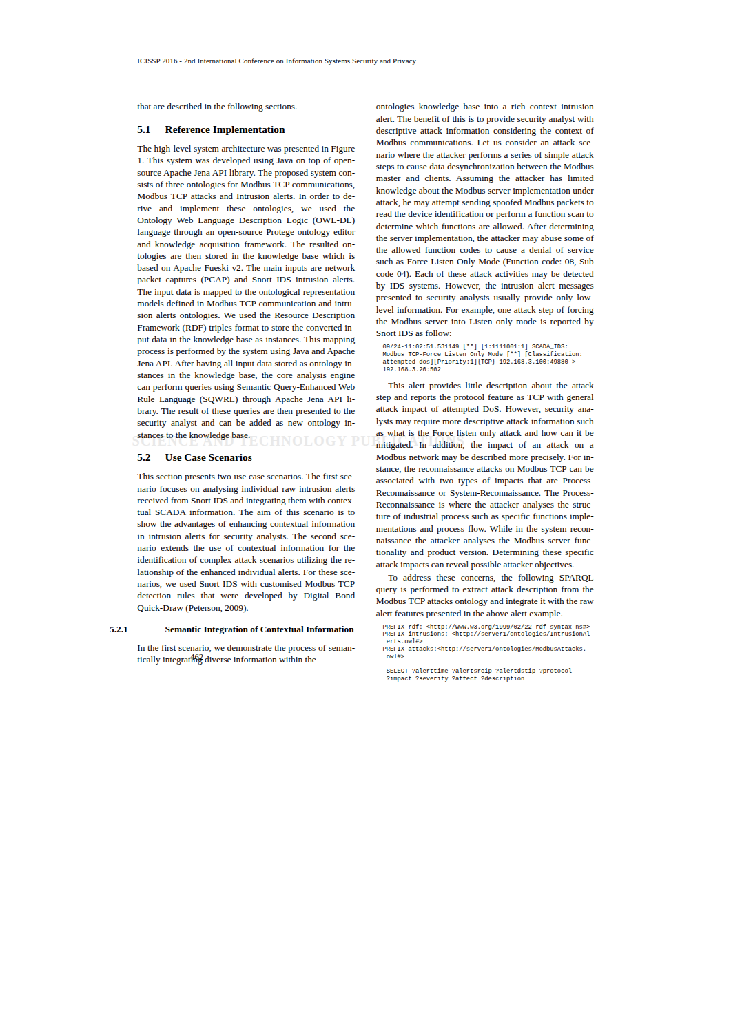ICISSP 2016 - 2nd International Conference on Information Systems Security and Privacy
SCIENCE AND TECHNOLOGY PUBLICATIONS
that are described in the following sections.
5.1 Reference Implementation
The high-level system architecture was presented in Figure 1. This system was developed using Java on top of open-source Apache Jena API library. The proposed system consists of three ontologies for Modbus TCP communications, Modbus TCP attacks and Intrusion alerts. In order to derive and implement these ontologies, we used the Ontology Web Language Description Logic (OWL-DL) language through an open-source Protege ontology editor and knowledge acquisition framework. The resulted ontologies are then stored in the knowledge base which is based on Apache Fueski v2. The main inputs are network packet captures (PCAP) and Snort IDS intrusion alerts. The input data is mapped to the ontological representation models defined in Modbus TCP communication and intrusion alerts ontologies. We used the Resource Description Framework (RDF) triples format to store the converted input data in the knowledge base as instances. This mapping process is performed by the system using Java and Apache Jena API. After having all input data stored as ontology instances in the knowledge base, the core analysis engine can perform queries using Semantic Query-Enhanced Web Rule Language (SQWRL) through Apache Jena API library. The result of these queries are then presented to the security analyst and can be added as new ontology instances to the knowledge base.
5.2 Use Case Scenarios
This section presents two use case scenarios. The first scenario focuses on analysing individual raw intrusion alerts received from Snort IDS and integrating them with contextual SCADA information. The aim of this scenario is to show the advantages of enhancing contextual information in intrusion alerts for security analysts. The second scenario extends the use of contextual information for the identification of complex attack scenarios utilizing the relationship of the enhanced individual alerts. For these scenarios, we used Snort IDS with customised Modbus TCP detection rules that were developed by Digital Bond Quick-Draw (Peterson, 2009).
5.2.1 Semantic Integration of Contextual Information
In the first scenario, we demonstrate the process of semantically integrating diverse information within the
ontologies knowledge base into a rich context intrusion alert. The benefit of this is to provide security analyst with descriptive attack information considering the context of Modbus communications. Let us consider an attack scenario where the attacker performs a series of simple attack steps to cause data desynchronization between the Modbus master and clients. Assuming the attacker has limited knowledge about the Modbus server implementation under attack, he may attempt sending spoofed Modbus packets to read the device identification or perform a function scan to determine which functions are allowed. After determining the server implementation, the attacker may abuse some of the allowed function codes to cause a denial of service such as Force-Listen-Only-Mode (Function code: 08, Sub code 04). Each of these attack activities may be detected by IDS systems. However, the intrusion alert messages presented to security analysts usually provide only low-level information. For example, one attack step of forcing the Modbus server into Listen only mode is reported by Snort IDS as follow:
09/24-11:02:51.531149 [**] [1:1111001:1] SCADA_IDS:
Modbus TCP-Force Listen Only Mode [**] [Classification:
attempted-dos][Priority:1]{TCP} 192.168.3.100:49880->
192.168.3.20:502
This alert provides little description about the attack step and reports the protocol feature as TCP with general attack impact of attempted DoS. However, security analysts may require more descriptive attack information such as what is the Force listen only attack and how can it be mitigated. In addition, the impact of an attack on a Modbus network may be described more precisely. For instance, the reconnaissance attacks on Modbus TCP can be associated with two types of impacts that are Process-Reconnaissance or System-Reconnaissance. The Process-Reconnaissance is where the attacker analyses the structure of industrial process such as specific functions implementations and process flow. While in the system reconnaissance the attacker analyses the Modbus server functionality and product version. Determining these specific attack impacts can reveal possible attacker objectives.
To address these concerns, the following SPARQL query is performed to extract attack description from the Modbus TCP attacks ontology and integrate it with the raw alert features presented in the above alert example.
PREFIX rdf: <http://www.w3.org/1999/02/22-rdf-syntax-ns#>
PREFIX intrusions: <http://server1/ontologies/IntrusionAl
 erts.owl#>
PREFIX attacks:<http://server1/ontologies/ModbusAttacks.
 owl#>

 SELECT ?alerttime ?alertsrcip ?alertdstip ?protocol
 ?impact ?severity ?affect ?description
462